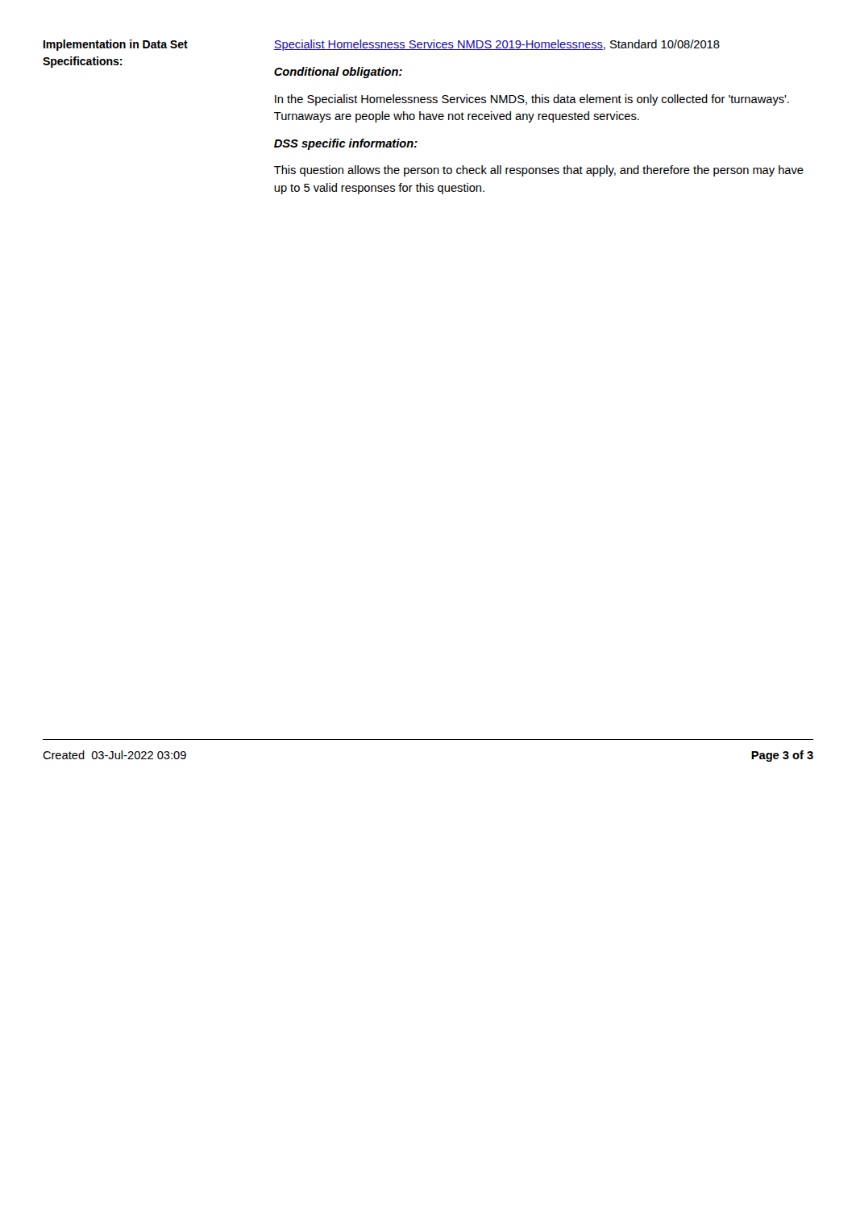Implementation in Data Set
Specifications:
Specialist Homelessness Services NMDS 2019-Homelessness, Standard 10/08/2018
Conditional obligation:
In the Specialist Homelessness Services NMDS, this data element is only collected for 'turnaways'. Turnaways are people who have not received any requested services.
DSS specific information:
This question allows the person to check all responses that apply, and therefore the person may have up to 5 valid responses for this question.
Created 03-Jul-2022 03:09
Page 3 of 3